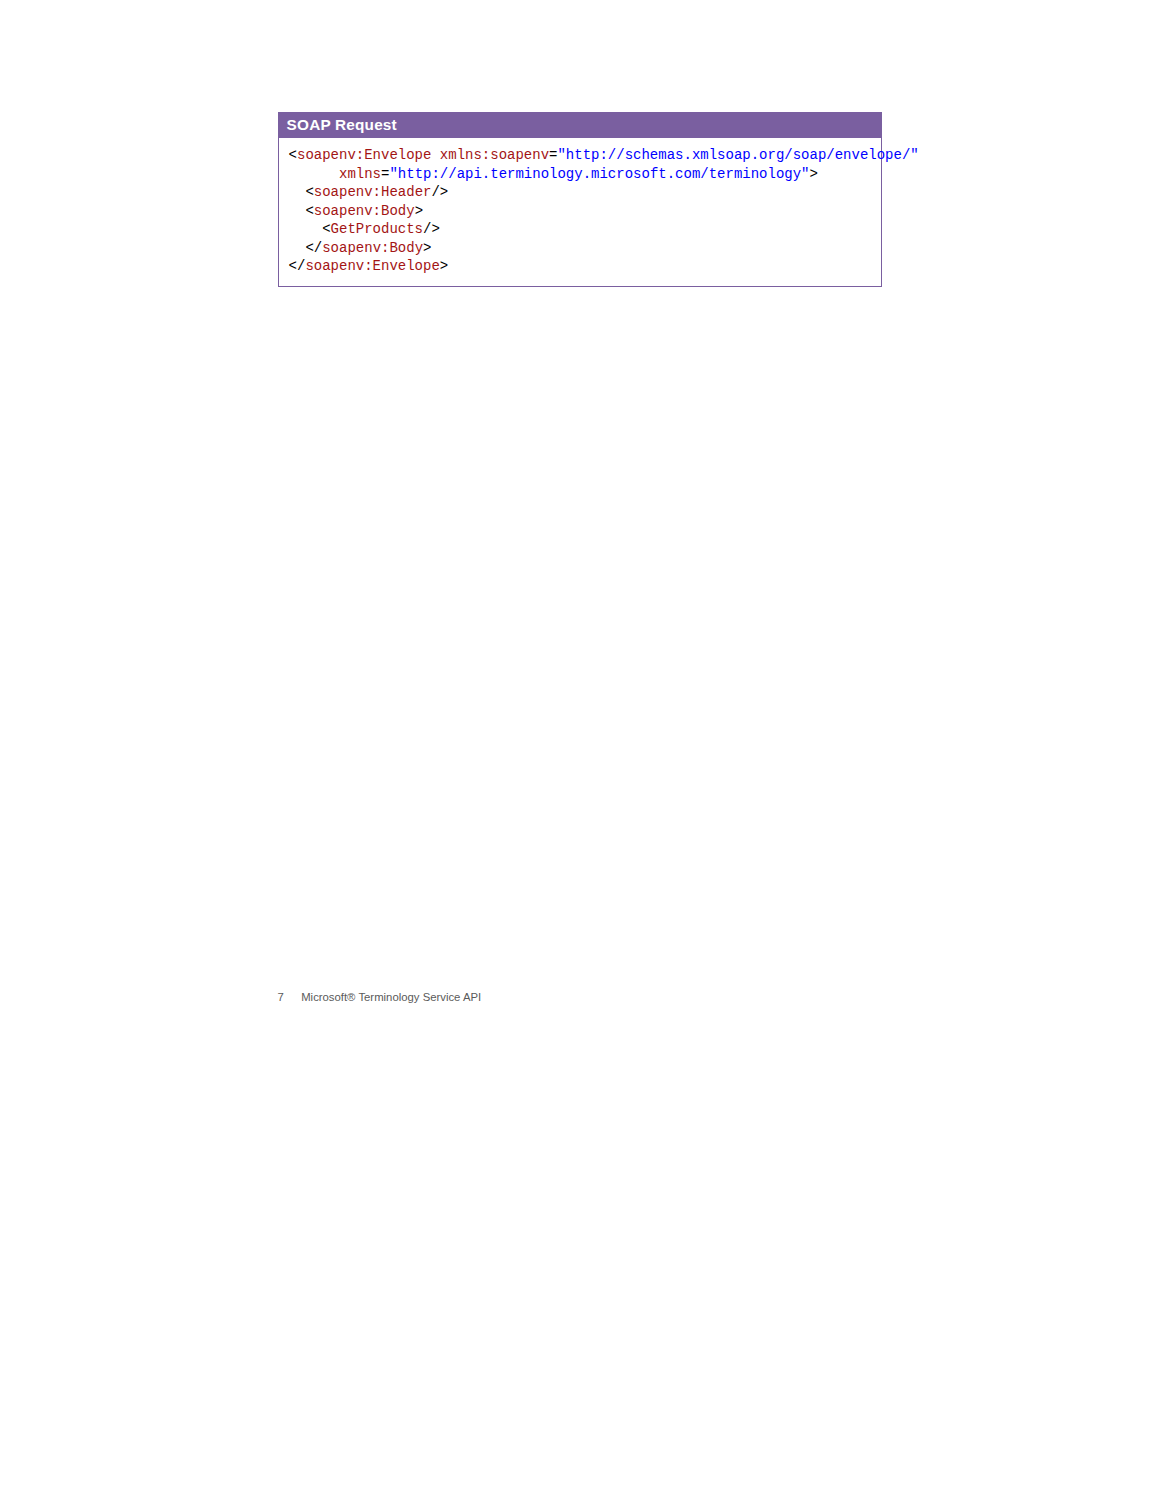SOAP Request
<soapenv:Envelope xmlns:soapenv="http://schemas.xmlsoap.org/soap/envelope/"
      xmlns="http://api.terminology.microsoft.com/terminology">
  <soapenv:Header/>
  <soapenv:Body>
    <GetProducts/>
  </soapenv:Body>
</soapenv:Envelope>
7 Microsoft® Terminology Service API